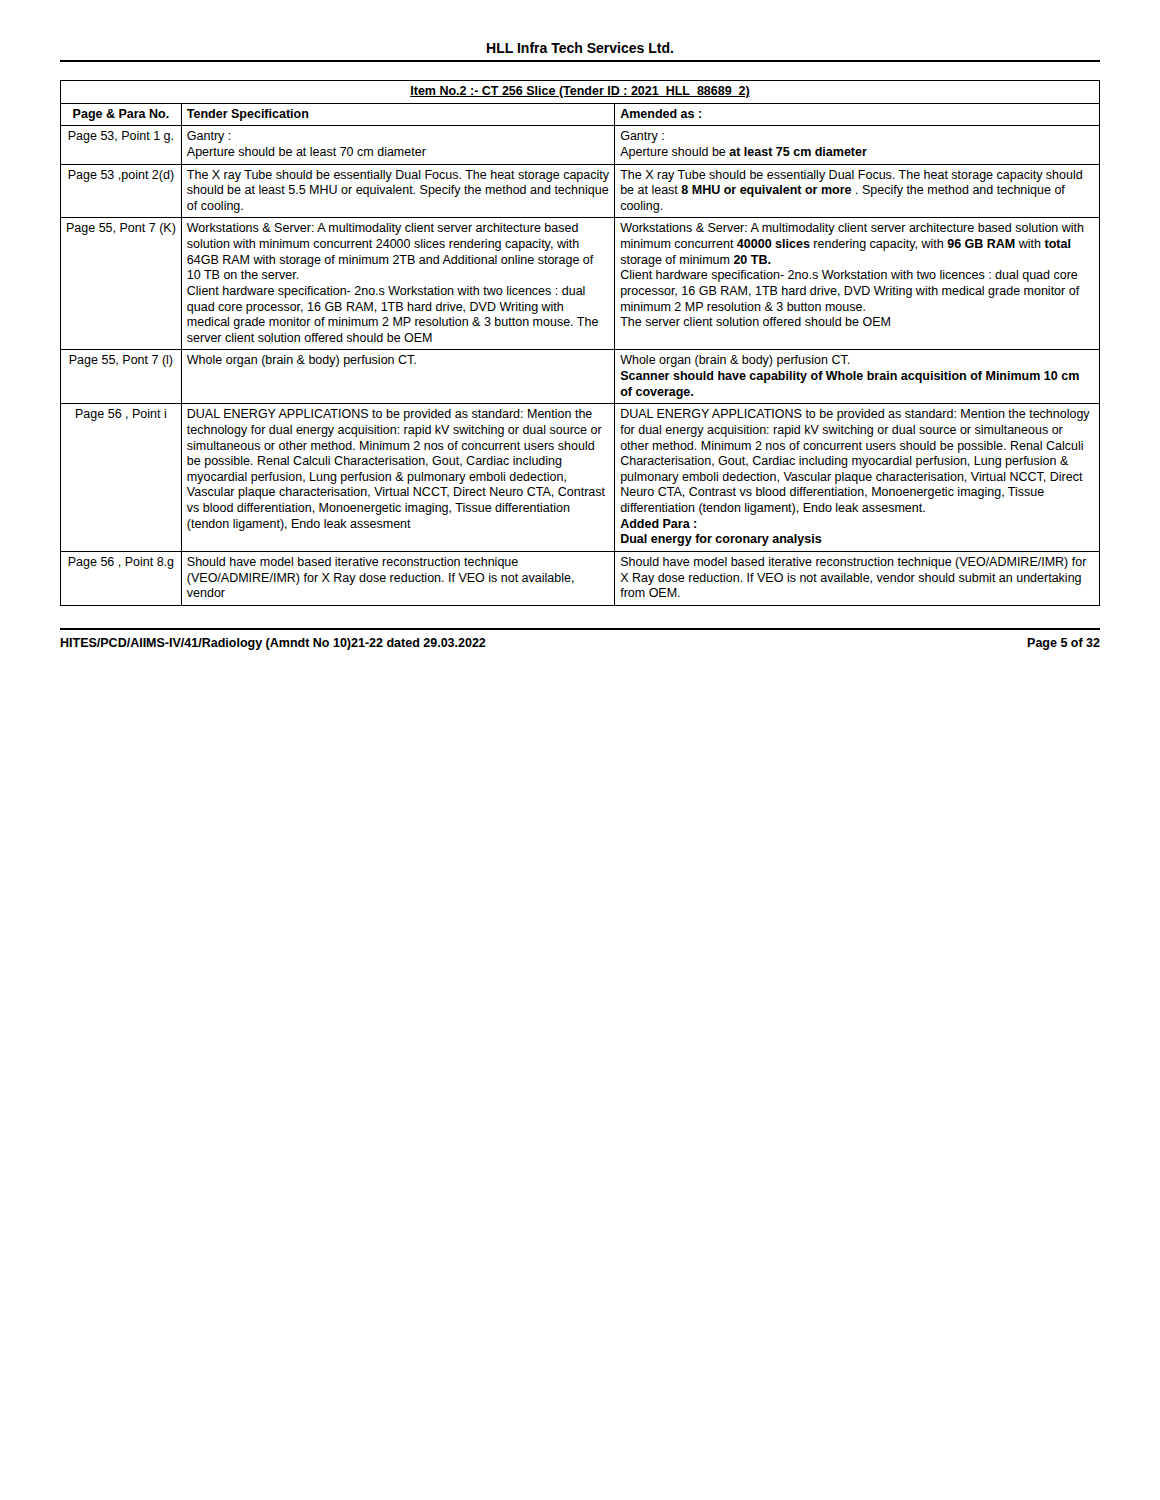HLL Infra Tech Services Ltd.
| Item No.2 :- CT 256 Slice (Tender ID : 2021_HLL_88689_2) |
| Page & Para No. | Tender Specification | Amended as : |
| Page 53, Point 1 g. | Gantry : Aperture should be at least 70 cm diameter | Gantry : Aperture should be at least 75 cm diameter |
| Page 53 ,point 2(d) | The X ray Tube should be essentially Dual Focus. The heat storage capacity should be at least 5.5 MHU or equivalent. Specify the method and technique of cooling. | The X ray Tube should be essentially Dual Focus. The heat storage capacity should be at least 8 MHU or equivalent or more . Specify the method and technique of cooling. |
| Page 55, Pont 7 (K) | Workstations & Server: A multimodality client server architecture based solution with minimum concurrent 24000 slices rendering capacity, with 64GB RAM with storage of minimum 2TB and Additional online storage of 10 TB on the server. Client hardware specification- 2no.s Workstation with two licences : dual quad core processor, 16 GB RAM, 1TB hard drive, DVD Writing with medical grade monitor of minimum 2 MP resolution & 3 button mouse. The server client solution offered should be OEM | Workstations & Server: A multimodality client server architecture based solution with minimum concurrent 40000 slices rendering capacity, with 96 GB RAM with total storage of minimum 20 TB. Client hardware specification- 2no.s Workstation with two licences : dual quad core processor, 16 GB RAM, 1TB hard drive, DVD Writing with medical grade monitor of minimum 2 MP resolution & 3 button mouse. The server client solution offered should be OEM |
| Page 55, Pont 7 (l) | Whole organ (brain & body) perfusion CT. | Whole organ (brain & body) perfusion CT. Scanner should have capability of Whole brain acquisition of Minimum 10 cm of coverage. |
| Page 56 , Point i | DUAL ENERGY APPLICATIONS to be provided as standard: Mention the technology for dual energy acquisition: rapid kV switching or dual source or simultaneous or other method. Minimum 2 nos of concurrent users should be possible. Renal Calculi Characterisation, Gout, Cardiac including myocardial perfusion, Lung perfusion & pulmonary emboli dedection, Vascular plaque characterisation, Virtual NCCT, Direct Neuro CTA, Contrast vs blood differentiation, Monoenergetic imaging, Tissue differentiation (tendon ligament), Endo leak assesment | DUAL ENERGY APPLICATIONS to be provided as standard: Mention the technology for dual energy acquisition: rapid kV switching or dual source or simultaneous or other method. Minimum 2 nos of concurrent users should be possible. Renal Calculi Characterisation, Gout, Cardiac including myocardial perfusion, Lung perfusion & pulmonary emboli dedection, Vascular plaque characterisation, Virtual NCCT, Direct Neuro CTA, Contrast vs blood differentiation, Monoenergetic imaging, Tissue differentiation (tendon ligament), Endo leak assesment. Added Para : Dual energy for coronary analysis |
| Page 56 , Point 8.g | Should have model based iterative reconstruction technique (VEO/ADMIRE/IMR) for X Ray dose reduction. If VEO is not available, vendor | Should have model based iterative reconstruction technique (VEO/ADMIRE/IMR) for X Ray dose reduction. If VEO is not available, vendor should submit an undertaking from OEM. |
HITES/PCD/AIIMS-IV/41/Radiology (Amndt No 10)21-22 dated 29.03.2022 Page 5 of 32